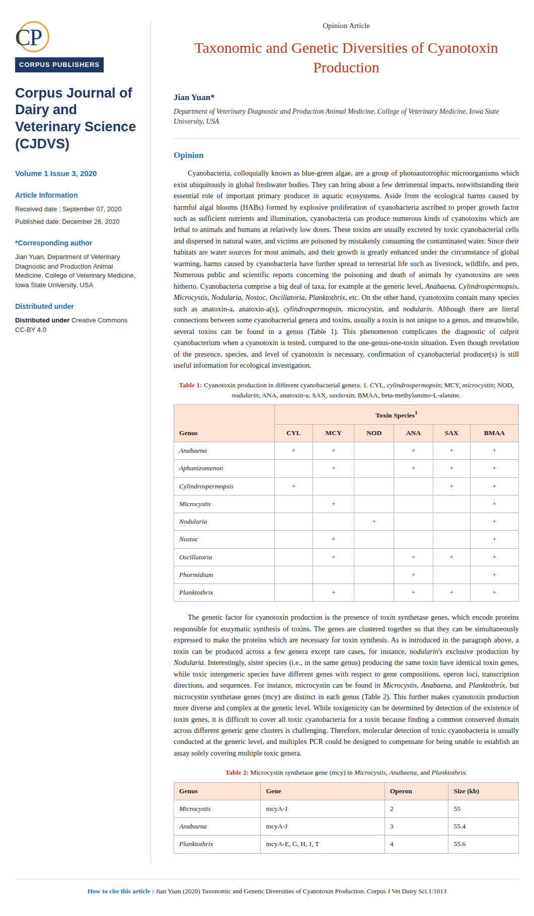CP
CORPUS PUBLISHERS
Corpus Journal of Dairy and Veterinary Science (CJDVS)
Volume 1 Issue 3, 2020
Article Information
Received date : September 07, 2020
Published date: December 26, 2020
*Corresponding author
Jian Yuan, Department of Veterinary Diagnostic and Production Animal Medicine, College of Veterinary Medicine, Iowa State University, USA
Distributed under
Distributed under Creative Commons CC-BY 4.0
Opinion Article
Taxonomic and Genetic Diversities of Cyanotoxin Production
Jian Yuan*
Department of Veterinary Diagnostic and Production Animal Medicine, College of Veterinary Medicine, Iowa State University, USA
Opinion
Cyanobacteria, colloquially known as blue-green algae, are a group of photoautotrophic microorganisms which exist ubiquitously in global freshwater bodies. They can bring about a few detrimental impacts, notwithstanding their essential role of important primary producer in aquatic ecosystems. Aside from the ecological harms caused by harmful algal blooms (HABs) formed by explosive proliferation of cyanobacteria ascribed to proper growth factor such as sufficient nutrients and illumination, cyanobacteria can produce numerous kinds of cyanotoxins which are lethal to animals and humans at relatively low doses. These toxins are usually excreted by toxic cyanobacterial cells and dispersed in natural water, and victims are poisoned by mistakenly consuming the contaminated water. Since their habitats are water sources for most animals, and their growth is greatly enhanced under the circumstance of global warming, harms caused by cyanobacteria have further spread to terrestrial life such as livestock, wildlife, and pets. Numerous public and scientific reports concerning the poisoning and death of animals by cyanotoxins are seen hitherto. Cyanobacteria comprise a big deal of taxa, for example at the generic level, Anabaena, Cylindrospermopsis, Microcystis, Nodularia, Nostoc, Oscillatoria, Planktothrix, etc. On the other hand, cyanotoxins contain many species such as anatoxin-a, anatoxin-a(s), cylindrospermopsin, microcystin, and nodularin. Although there are literal connections between some cyanobacterial genera and toxins, usually a toxin is not unique to a genus, and meanwhile, several toxins can be found in a genus (Table 1). This phenomenon complicates the diagnostic of culprit cyanobacterium when a cyanotoxin is tested, compared to the one-genus-one-toxin situation. Even though revelation of the presence, species, and level of cyanotoxin is necessary, confirmation of cyanobacterial producer(s) is still useful information for ecological investigation.
Table 1: Cyanotoxin production in different cyanobacterial genera. 1. CYL, cylindrospermopsin; MCY, microcystin; NOD, nodularin; ANA, anatoxin-a; SAX, saxitoxin; BMAA, beta-methylamino-L-alanine.
| Genus | Toxin Species 1 |
| --- | --- |
| CYL | MCY | NOD | ANA | SAX | BMAA |
| Anabaena | + | + | | + | + | + |
| Aphanizomenon | | + | | + | + | + |
| Cylindrospermopsis | + | | | | + | + |
| Microcystis | | + | | | | + |
| Nodularia | | | + | | | + |
| Nostoc | | + | | | | + |
| Oscillatoria | | + | | + | + | + |
| Phormidium | | | | + | | + |
| Planktothrix | | + | | + | + | + |
The genetic factor for cyanotoxin production is the presence of toxin synthetase genes, which encode proteins responsible for enzymatic synthesis of toxins. The genes are clustered together so that they can be simultaneously expressed to make the proteins which are necessary for toxin synthesis. As is introduced in the paragraph above, a toxin can be produced across a few genera except rare cases, for instance, nodularin's exclusive production by Nodularia. Interestingly, sister species (i.e., in the same genus) producing the same toxin have identical toxin genes, while toxic intergeneric species have different genes with respect to gene compositions, operon loci, transcription directions, and sequences. For instance, microcystin can be found in Microcystis, Anabaena, and Planktothrix, but microcystin synthetase genes (mcy) are distinct in each genus (Table 2). This further makes cyanotoxin production more diverse and complex at the genetic level. While toxigenicity can be determined by detection of the existence of toxin genes, it is difficult to cover all toxic cyanobacteria for a toxin because finding a common conserved domain across different generic gene clusters is challenging. Therefore, molecular detection of toxic cyanobacteria is usually conducted at the generic level, and multiplex PCR could be designed to compensate for being unable to establish an assay solely covering multiple toxic genera.
Table 2: Microcystin synthetase gene (mcy) in Microcystis, Anabaena, and Planktothrix.
| Genus | Gene | Operon | Size (kb) |
| --- | --- | --- | --- |
| Microcystis | mcyA-J | 2 | 55 |
| Anabaena | mcyA-J | 3 | 55.4 |
| Planktothrix | mcyA-E, G, H, J, T | 4 | 55.6 |
How to cite this article : Jian Yuan (2020) Taxonomic and Genetic Diversities of Cyanotoxin Production. Corpus J Vet Dairy Sci.1:1013